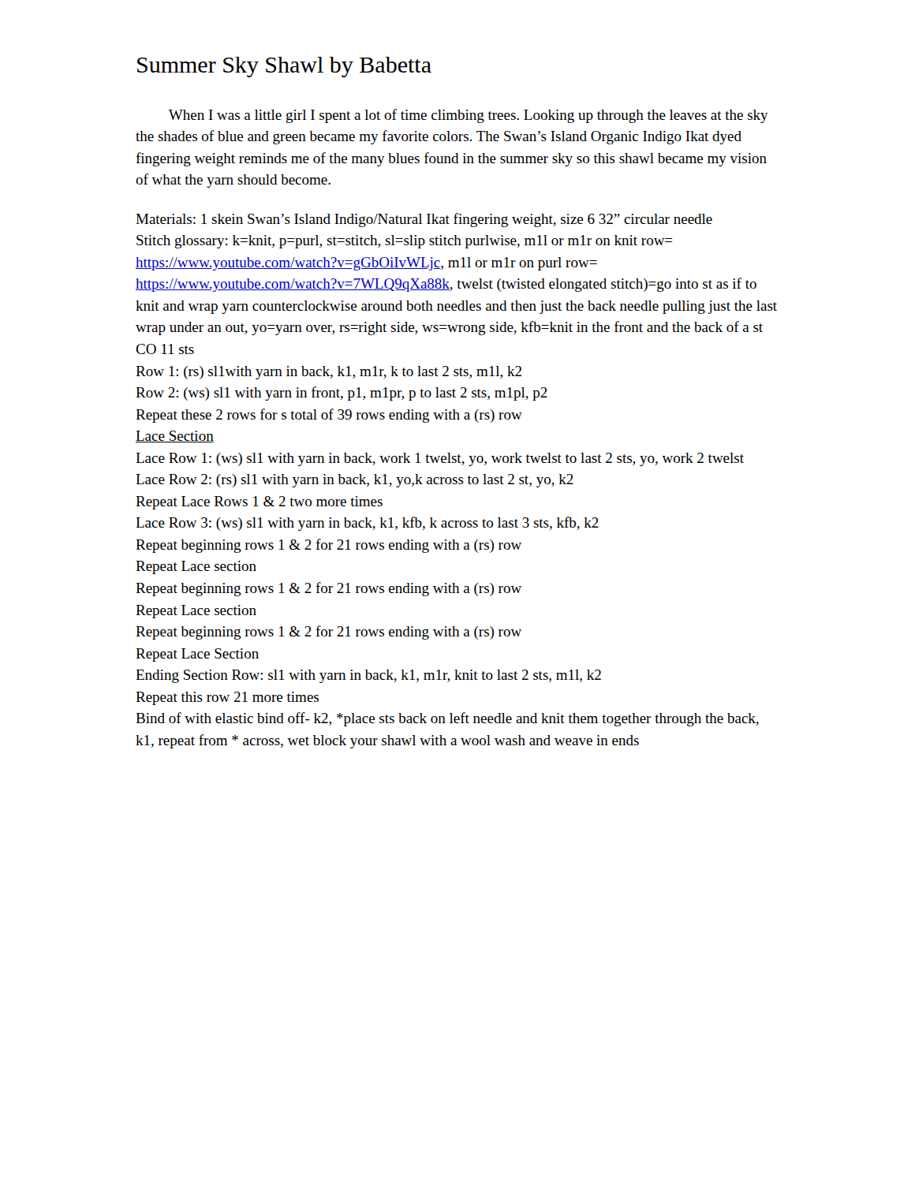Summer Sky Shawl by Babetta
When I was a little girl I spent a lot of time climbing trees. Looking up through the leaves at the sky the shades of blue and green became my favorite colors. The Swan’s Island Organic Indigo Ikat dyed fingering weight reminds me of the many blues found in the summer sky so this shawl became my vision of what the yarn should become.
Materials: 1 skein Swan’s Island Indigo/Natural Ikat fingering weight, size 6 32” circular needle
Stitch glossary: k=knit, p=purl, st=stitch, sl=slip stitch purlwise, m1l or m1r on knit row= https://www.youtube.com/watch?v=gGbOiIvWLjc, m1l or m1r on purl row= https://www.youtube.com/watch?v=7WLQ9qXa88k, twelst (twisted elongated stitch)=go into st as if to knit and wrap yarn counterclockwise around both needles and then just the back needle pulling just the last wrap under an out, yo=yarn over, rs=right side, ws=wrong side, kfb=knit in the front and the back of a st
CO 11 sts
Row 1: (rs) sl1with yarn in back, k1, m1r, k to last 2 sts, m1l, k2
Row 2: (ws) sl1 with yarn in front, p1, m1pr, p to last 2 sts, m1pl, p2
Repeat these 2 rows for s total of 39 rows ending with a (rs) row
Lace Section
Lace Row 1: (ws) sl1 with yarn in back, work 1 twelst, yo, work twelst to last 2 sts, yo, work 2 twelst
Lace Row 2: (rs) sl1 with yarn in back, k1, yo,k across to last 2 st, yo, k2
Repeat Lace Rows 1 & 2 two more times
Lace Row 3: (ws) sl1 with yarn in back, k1, kfb, k across to last 3 sts, kfb, k2
Repeat beginning rows 1 & 2 for 21 rows ending with a (rs) row
Repeat Lace section
Repeat beginning rows 1 & 2 for 21 rows ending with a (rs) row
Repeat Lace section
Repeat beginning rows 1 & 2 for 21 rows ending with a (rs) row
Repeat Lace Section
Ending Section Row: sl1 with yarn in back, k1, m1r, knit to last 2 sts, m1l, k2
Repeat this row 21 more times
Bind of with elastic bind off- k2, *place sts back on left needle and knit them together through the back, k1, repeat from * across, wet block your shawl with a wool wash and weave in ends